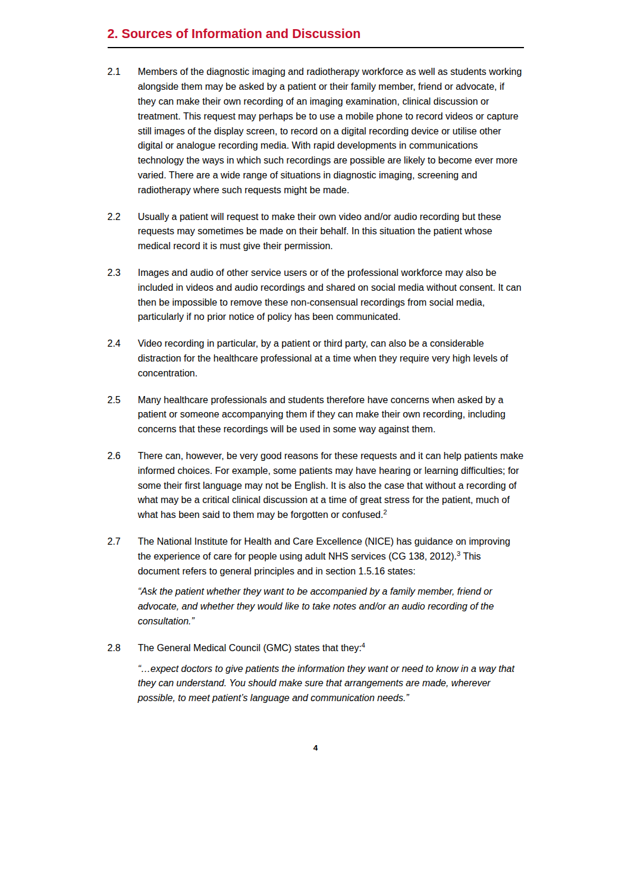2. Sources of Information and Discussion
2.1 Members of the diagnostic imaging and radiotherapy workforce as well as students working alongside them may be asked by a patient or their family member, friend or advocate, if they can make their own recording of an imaging examination, clinical discussion or treatment. This request may perhaps be to use a mobile phone to record videos or capture still images of the display screen, to record on a digital recording device or utilise other digital or analogue recording media. With rapid developments in communications technology the ways in which such recordings are possible are likely to become ever more varied. There are a wide range of situations in diagnostic imaging, screening and radiotherapy where such requests might be made.
2.2 Usually a patient will request to make their own video and/or audio recording but these requests may sometimes be made on their behalf. In this situation the patient whose medical record it is must give their permission.
2.3 Images and audio of other service users or of the professional workforce may also be included in videos and audio recordings and shared on social media without consent. It can then be impossible to remove these non-consensual recordings from social media, particularly if no prior notice of policy has been communicated.
2.4 Video recording in particular, by a patient or third party, can also be a considerable distraction for the healthcare professional at a time when they require very high levels of concentration.
2.5 Many healthcare professionals and students therefore have concerns when asked by a patient or someone accompanying them if they can make their own recording, including concerns that these recordings will be used in some way against them.
2.6 There can, however, be very good reasons for these requests and it can help patients make informed choices. For example, some patients may have hearing or learning difficulties; for some their first language may not be English. It is also the case that without a recording of what may be a critical clinical discussion at a time of great stress for the patient, much of what has been said to them may be forgotten or confused.2
2.7 The National Institute for Health and Care Excellence (NICE) has guidance on improving the experience of care for people using adult NHS services (CG 138, 2012).3 This document refers to general principles and in section 1.5.16 states:
“Ask the patient whether they want to be accompanied by a family member, friend or advocate, and whether they would like to take notes and/or an audio recording of the consultation.”
2.8 The General Medical Council (GMC) states that they:4
“…expect doctors to give patients the information they want or need to know in a way that they can understand. You should make sure that arrangements are made, wherever possible, to meet patient’s language and communication needs.”
4